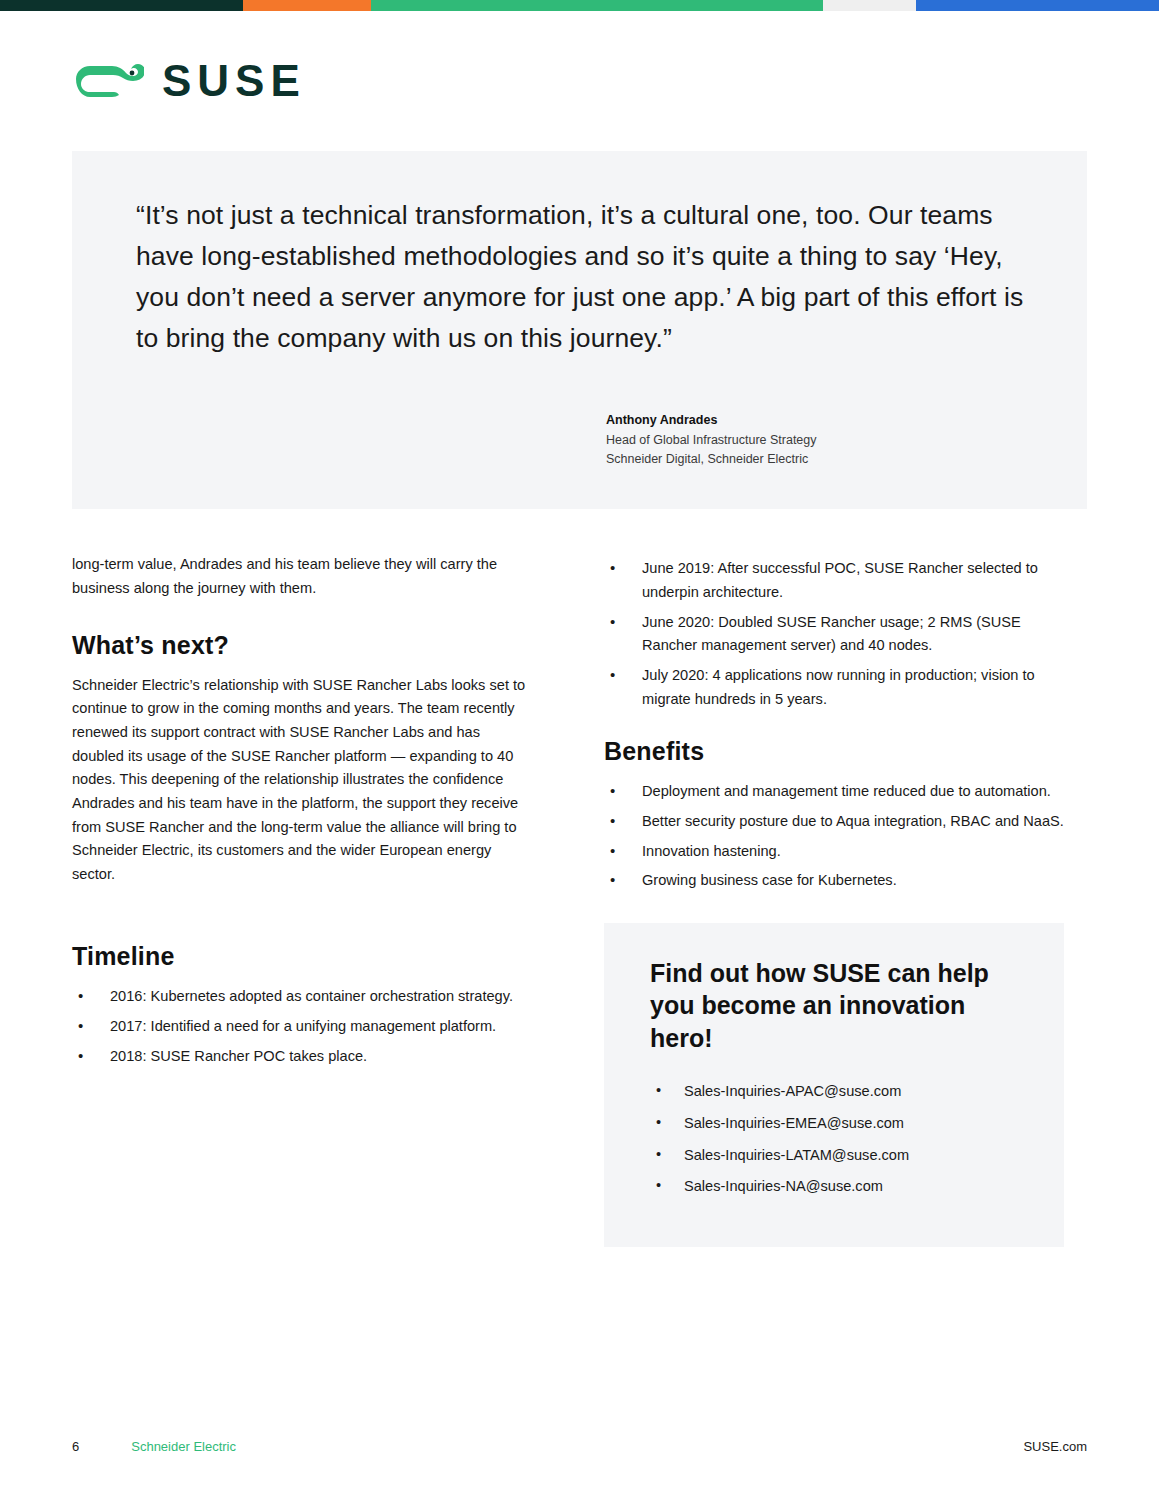SUSE
“It’s not just a technical transformation, it’s a cultural one, too. Our teams have long-established methodologies and so it’s quite a thing to say ‘Hey, you don’t need a server anymore for just one app.’ A big part of this effort is to bring the company with us on this journey.”
Anthony Andrades
Head of Global Infrastructure Strategy
Schneider Digital, Schneider Electric
long-term value, Andrades and his team believe they will carry the business along the journey with them.
What’s next?
Schneider Electric’s relationship with SUSE Rancher Labs looks set to continue to grow in the coming months and years. The team recently renewed its support contract with SUSE Rancher Labs and has doubled its usage of the SUSE Rancher platform — expanding to 40 nodes. This deepening of the relationship illustrates the confidence Andrades and his team have in the platform, the support they receive from SUSE Rancher and the long-term value the alliance will bring to Schneider Electric, its customers and the wider European energy sector.
Timeline
2016: Kubernetes adopted as container orchestration strategy.
2017: Identified a need for a unifying management platform.
2018: SUSE Rancher POC takes place.
June 2019: After successful POC, SUSE Rancher selected to underpin architecture.
June 2020: Doubled SUSE Rancher usage; 2 RMS (SUSE Rancher management server) and 40 nodes.
July 2020: 4 applications now running in production; vision to migrate hundreds in 5 years.
Benefits
Deployment and management time reduced due to automation.
Better security posture due to Aqua integration, RBAC and NaaS.
Innovation hastening.
Growing business case for Kubernetes.
Find out how SUSE can help you become an innovation hero!
Sales-Inquiries-APAC@suse.com
Sales-Inquiries-EMEA@suse.com
Sales-Inquiries-LATAM@suse.com
Sales-Inquiries-NA@suse.com
6 Schneider Electric SUSE.com